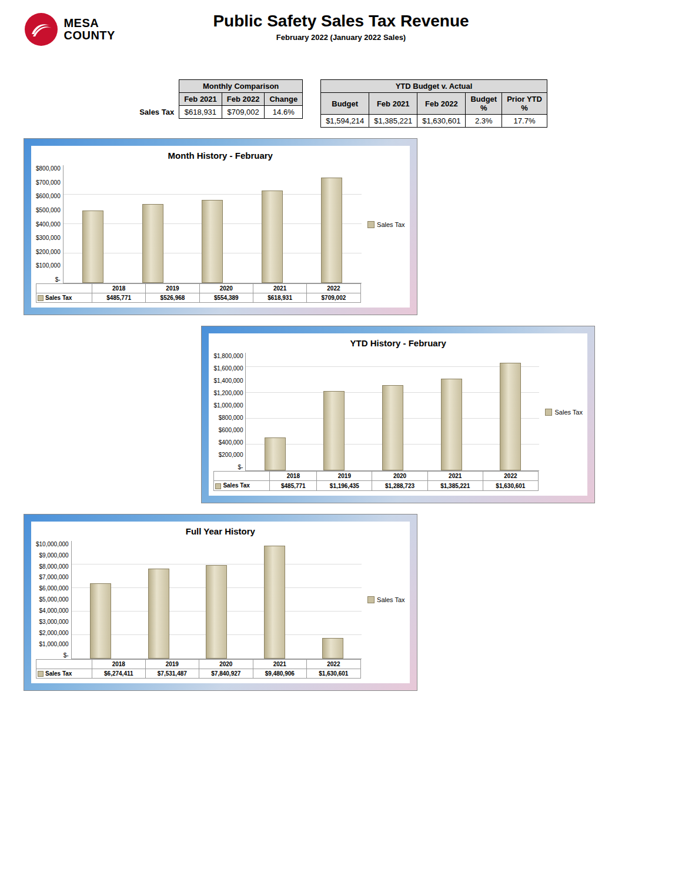MESA
COUNTY
Public Safety Sales Tax Revenue
February 2022 (January 2022 Sales)
| | Monthly Comparison |
| | Feb 2021 | Feb 2022 | Change |
| Sales Tax | $618,931 | $709,002 | 14.6% |
| YTD Budget v. Actual |
| --- |
| Budget | Feb 2021 | Feb 2022 | Budget % | Prior YTD % |
| $1,594,214 | $1,385,221 | $1,630,601 | 2.3% | 17.7% |
Month History - February
$800,000
$700,000
$600,000
$500,000
$400,000
$300,000
$200,000
$100,000
$-
Sales Tax
| | 2018 | 2019 | 2020 | 2021 | 2022 | |
| Sales Tax | $485,771 | $526,968 | $554,389 | $618,931 | $709,002 | |
YTD History - February
$1,800,000
$1,600,000
$1,400,000
$1,200,000
$1,000,000
$800,000
$600,000
$400,000
$200,000
$-
Sales Tax
| | 2018 | 2019 | 2020 | 2021 | 2022 | |
| Sales Tax | $485,771 | $1,196,435 | $1,288,723 | $1,385,221 | $1,630,601 | |
Full Year History
$10,000,000
$9,000,000
$8,000,000
$7,000,000
$6,000,000
$5,000,000
$4,000,000
$3,000,000
$2,000,000
$1,000,000
$-
Sales Tax
| | 2018 | 2019 | 2020 | 2021 | 2022 | |
| Sales Tax | $6,274,411 | $7,531,487 | $7,840,927 | $9,480,906 | $1,630,601 | |